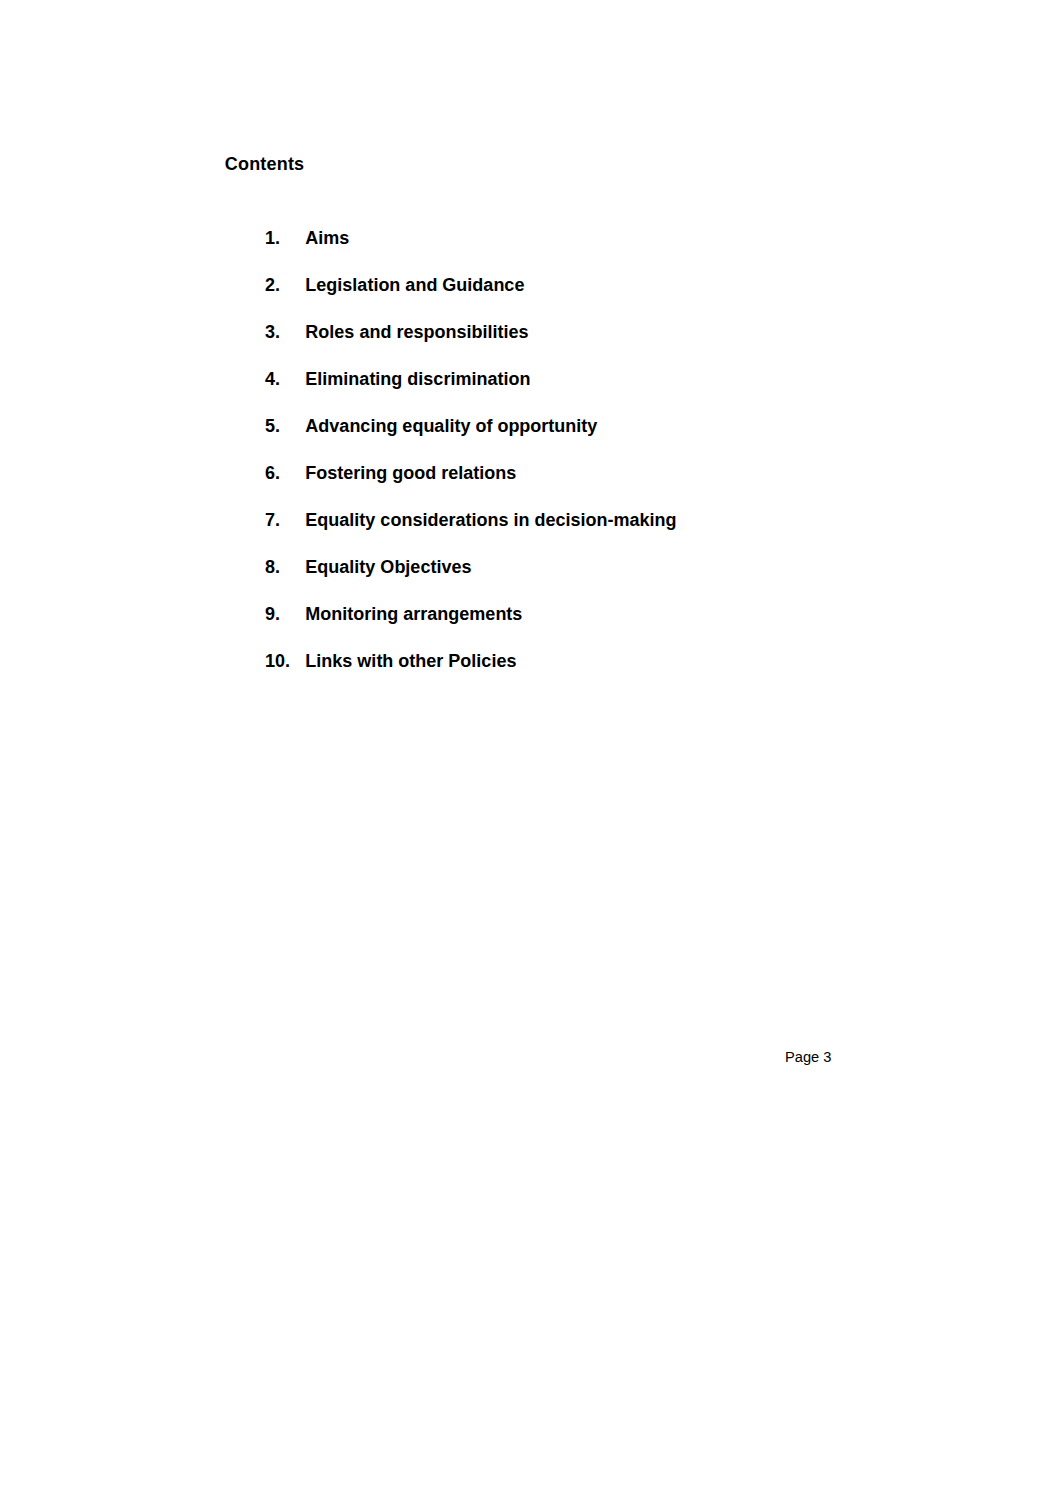Contents
Aims
Legislation and Guidance
Roles and responsibilities
Eliminating discrimination
Advancing equality of opportunity
Fostering good relations
Equality considerations in decision-making
Equality Objectives
Monitoring arrangements
Links with other Policies
Page 3